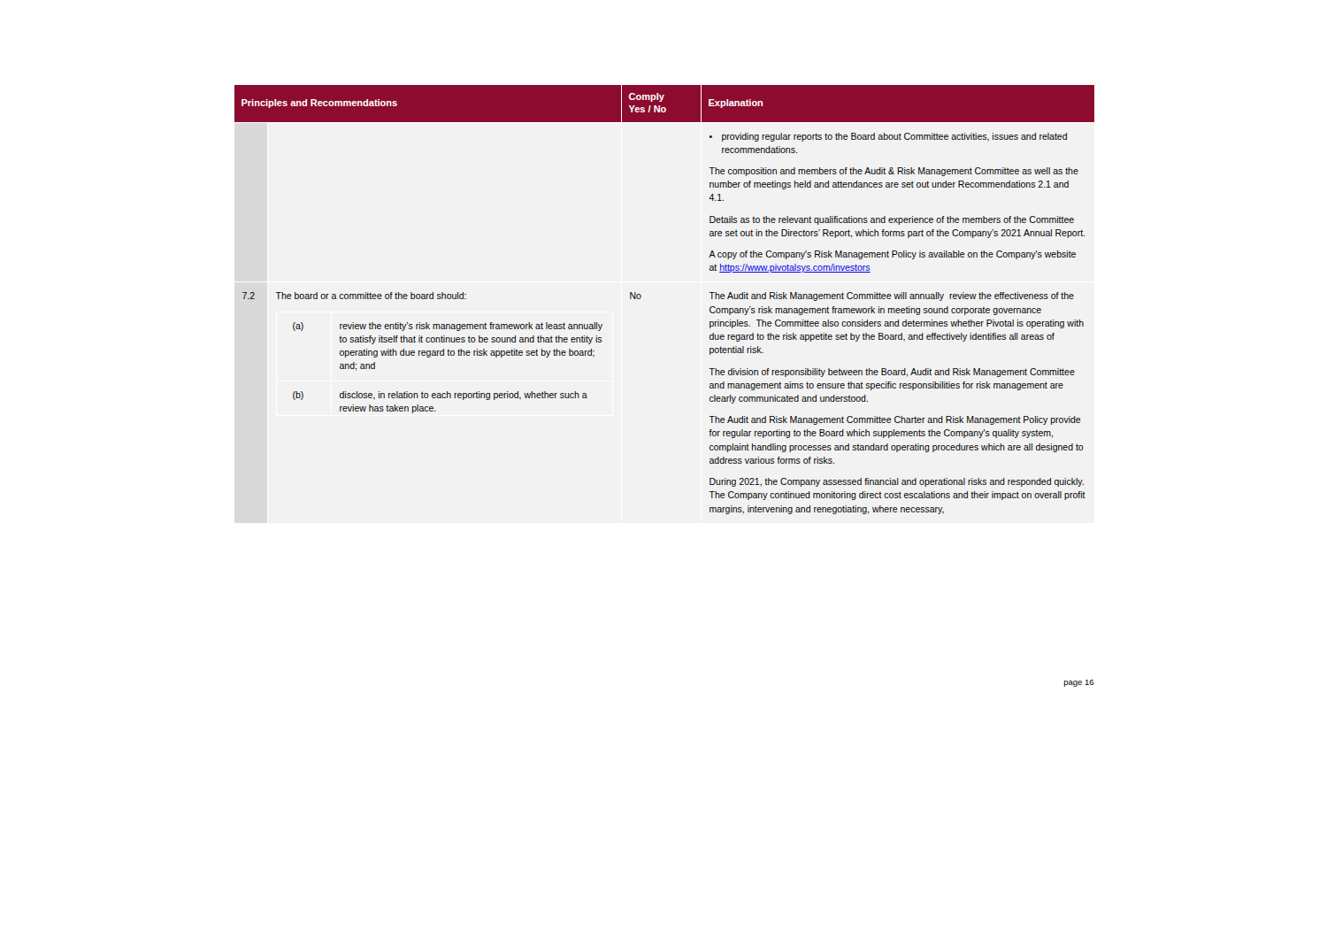| Principles and Recommendations | Comply Yes / No | Explanation |
| --- | --- | --- |
| | | | providing regular reports to the Board about Committee activities, issues and related recommendations. The composition and members of the Audit & Risk Management Committee as well as the number of meetings held and attendances are set out under Recommendations 2.1 and 4.1. Details as to the relevant qualifications and experience of the members of the Committee are set out in the Directors’ Report, which forms part of the Company’s 2021 Annual Report. A copy of the Company's Risk Management Policy is available on the Company's website at https://www.pivotalsys.com/investors |
| 7.2 | The board or a committee of the board should: / (a) / review the entity’s risk management framework at least annually to satisfy itself that it continues to be sound and that the entity is operating with due regard to the risk appetite set by the board; and; and / / (b) / disclose, in relation to each reporting period, whether such a review has taken place. / | No | The Audit and Risk Management Committee will annually review the effectiveness of the Company’s risk management framework in meeting sound corporate governance principles. The Committee also considers and determines whether Pivotal is operating with due regard to the risk appetite set by the Board, and effectively identifies all areas of potential risk. The division of responsibility between the Board, Audit and Risk Management Committee and management aims to ensure that specific responsibilities for risk management are clearly communicated and understood. The Audit and Risk Management Committee Charter and Risk Management Policy provide for regular reporting to the Board which supplements the Company's quality system, complaint handling processes and standard operating procedures which are all designed to address various forms of risks. During 2021, the Company assessed financial and operational risks and responded quickly. The Company continued monitoring direct cost escalations and their impact on overall profit margins, intervening and renegotiating, where necessary, |
page 16